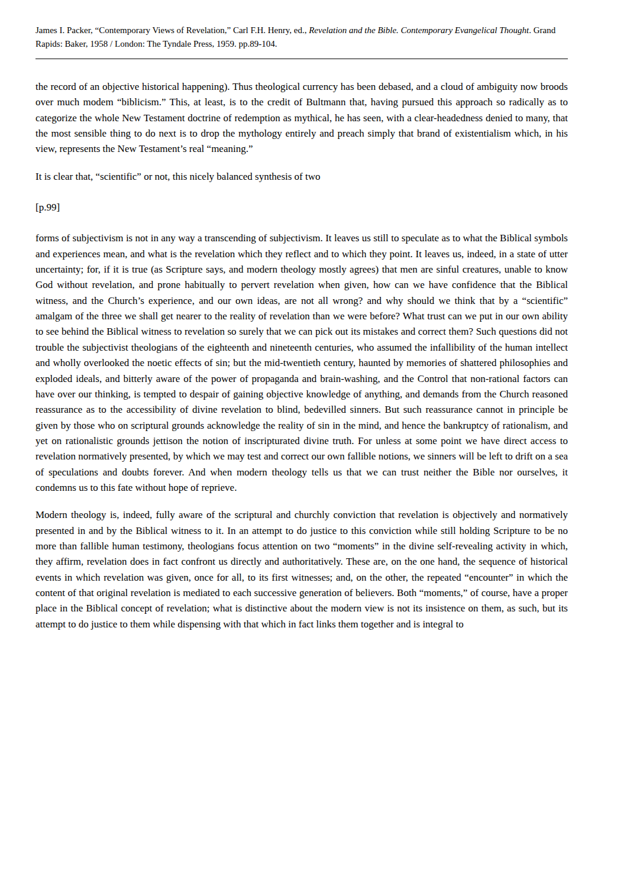James I. Packer, “Contemporary Views of Revelation,” Carl F.H. Henry, ed., Revelation and the Bible. Contemporary Evangelical Thought. Grand Rapids: Baker, 1958 / London: The Tyndale Press, 1959. pp.89-104.
the record of an objective historical happening). Thus theological currency has been debased, and a cloud of ambiguity now broods over much modem “biblicism.” This, at least, is to the credit of Bultmann that, having pursued this approach so radically as to categorize the whole New Testament doctrine of redemption as mythical, he has seen, with a clear-headedness denied to many, that the most sensible thing to do next is to drop the mythology entirely and preach simply that brand of existentialism which, in his view, represents the New Testament’s real “meaning.”
It is clear that, “scientific” or not, this nicely balanced synthesis of two
[p.99]
forms of subjectivism is not in any way a transcending of subjectivism. It leaves us still to speculate as to what the Biblical symbols and experiences mean, and what is the revelation which they reflect and to which they point. It leaves us, indeed, in a state of utter uncertainty; for, if it is true (as Scripture says, and modern theology mostly agrees) that men are sinful creatures, unable to know God without revelation, and prone habitually to pervert revelation when given, how can we have confidence that the Biblical witness, and the Church’s experience, and our own ideas, are not all wrong? and why should we think that by a “scientific” amalgam of the three we shall get nearer to the reality of revelation than we were before? What trust can we put in our own ability to see behind the Biblical witness to revelation so surely that we can pick out its mistakes and correct them? Such questions did not trouble the subjectivist theologians of the eighteenth and nineteenth centuries, who assumed the infallibility of the human intellect and wholly overlooked the noetic effects of sin; but the mid-twentieth century, haunted by memories of shattered philosophies and exploded ideals, and bitterly aware of the power of propaganda and brain-washing, and the Control that non-rational factors can have over our thinking, is tempted to despair of gaining objective knowledge of anything, and demands from the Church reasoned reassurance as to the accessibility of divine revelation to blind, bedevilled sinners. But such reassurance cannot in principle be given by those who on scriptural grounds acknowledge the reality of sin in the mind, and hence the bankruptcy of rationalism, and yet on rationalistic grounds jettison the notion of inscripturated divine truth. For unless at some point we have direct access to revelation normatively presented, by which we may test and correct our own fallible notions, we sinners will be left to drift on a sea of speculations and doubts forever. And when modern theology tells us that we can trust neither the Bible nor ourselves, it condemns us to this fate without hope of reprieve.
Modern theology is, indeed, fully aware of the scriptural and churchly conviction that revelation is objectively and normatively presented in and by the Biblical witness to it. In an attempt to do justice to this conviction while still holding Scripture to be no more than fallible human testimony, theologians focus attention on two “moments” in the divine self-revealing activity in which, they affirm, revelation does in fact confront us directly and authoritatively. These are, on the one hand, the sequence of historical events in which revelation was given, once for all, to its first witnesses; and, on the other, the repeated “encounter” in which the content of that original revelation is mediated to each successive generation of believers. Both “moments,” of course, have a proper place in the Biblical concept of revelation; what is distinctive about the modern view is not its insistence on them, as such, but its attempt to do justice to them while dispensing with that which in fact links them together and is integral to